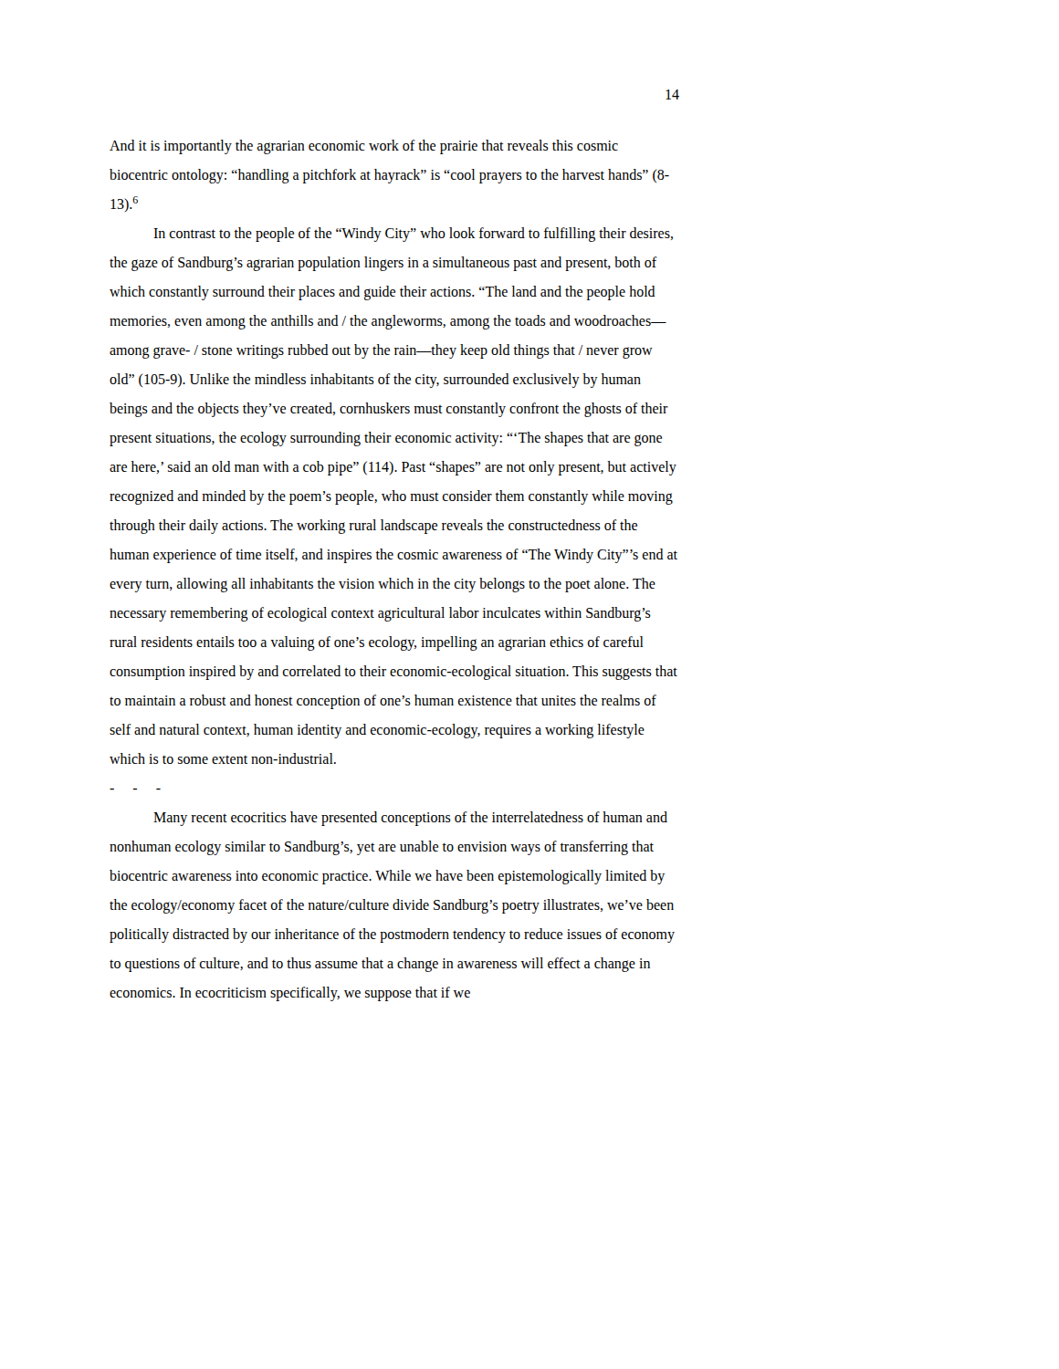14
And it is importantly the agrarian economic work of the prairie that reveals this cosmic biocentric ontology: “handling a pitchfork at hayrack” is “cool prayers to the harvest hands” (8-13).6
In contrast to the people of the “Windy City” who look forward to fulfilling their desires, the gaze of Sandburg’s agrarian population lingers in a simultaneous past and present, both of which constantly surround their places and guide their actions. “The land and the people hold memories, even among the anthills and / the angleworms, among the toads and woodroaches—among grave- / stone writings rubbed out by the rain—they keep old things that / never grow old” (105-9). Unlike the mindless inhabitants of the city, surrounded exclusively by human beings and the objects they’ve created, cornhuskers must constantly confront the ghosts of their present situations, the ecology surrounding their economic activity: “‘The shapes that are gone are here,’ said an old man with a cob pipe” (114). Past “shapes” are not only present, but actively recognized and minded by the poem’s people, who must consider them constantly while moving through their daily actions. The working rural landscape reveals the constructedness of the human experience of time itself, and inspires the cosmic awareness of “The Windy City”’s end at every turn, allowing all inhabitants the vision which in the city belongs to the poet alone. The necessary remembering of ecological context agricultural labor inculcates within Sandburg’s rural residents entails too a valuing of one’s ecology, impelling an agrarian ethics of careful consumption inspired by and correlated to their economic-ecological situation. This suggests that to maintain a robust and honest conception of one’s human existence that unites the realms of self and natural context, human identity and economic-ecology, requires a working lifestyle which is to some extent non-industrial.
- - -
Many recent ecocritics have presented conceptions of the interrelatedness of human and nonhuman ecology similar to Sandburg’s, yet are unable to envision ways of transferring that biocentric awareness into economic practice. While we have been epistemologically limited by the ecology/economy facet of the nature/culture divide Sandburg’s poetry illustrates, we’ve been politically distracted by our inheritance of the postmodern tendency to reduce issues of economy to questions of culture, and to thus assume that a change in awareness will effect a change in economics. In ecocriticism specifically, we suppose that if we